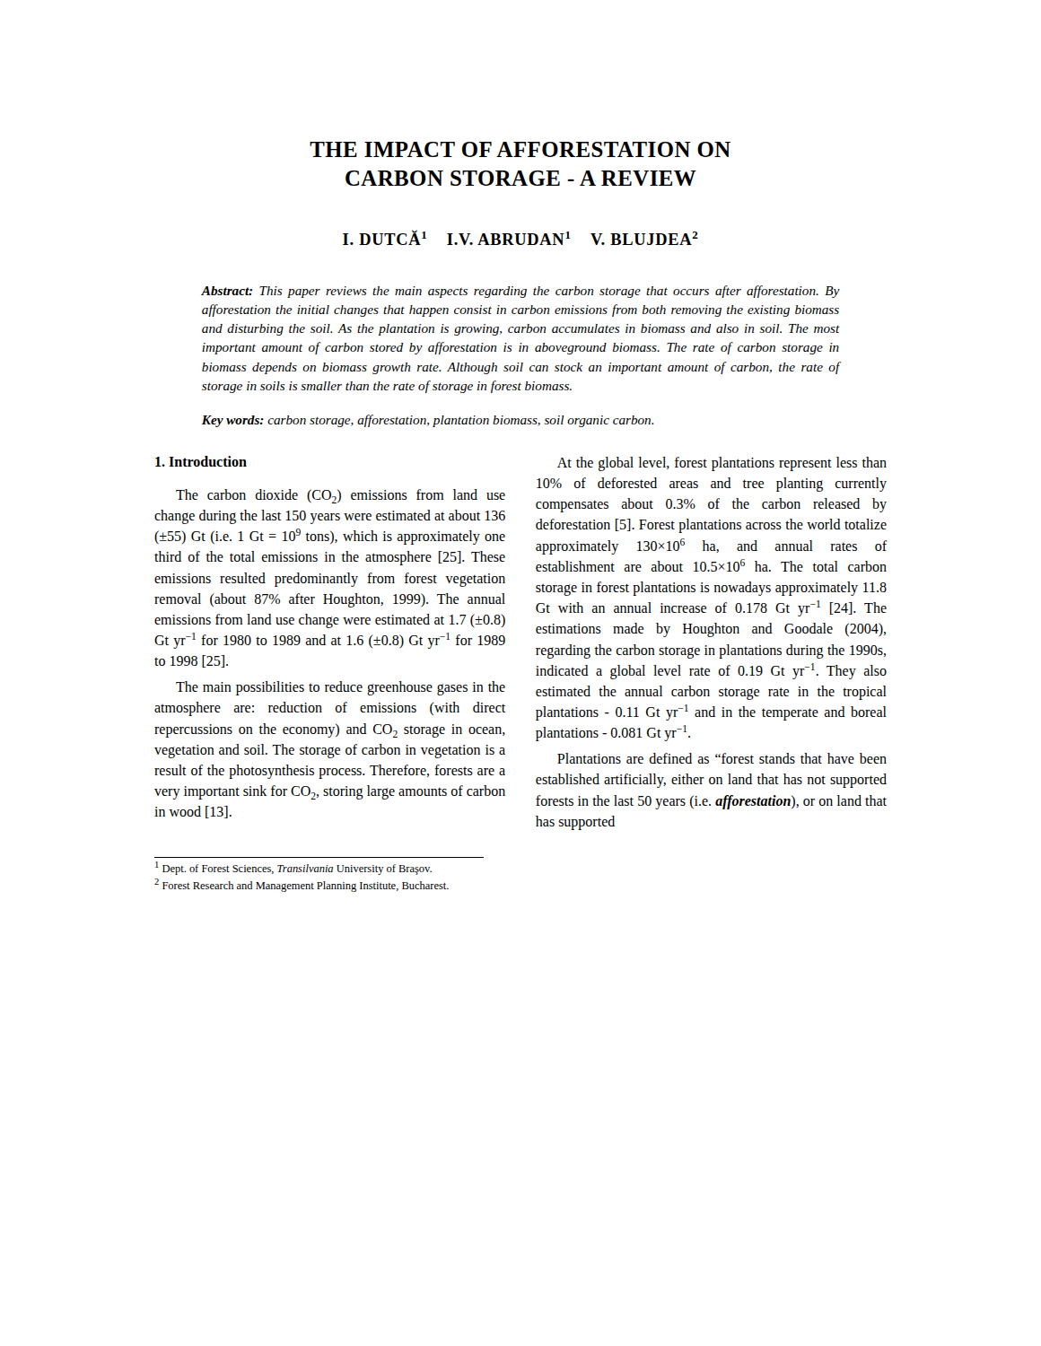THE IMPACT OF AFFORESTATION ON
CARBON STORAGE - A REVIEW
I. DUTCĂ1 I.V. ABRUDAN1 V. BLUJDEA2
Abstract: This paper reviews the main aspects regarding the carbon storage that occurs after afforestation. By afforestation the initial changes that happen consist in carbon emissions from both removing the existing biomass and disturbing the soil. As the plantation is growing, carbon accumulates in biomass and also in soil. The most important amount of carbon stored by afforestation is in aboveground biomass. The rate of carbon storage in biomass depends on biomass growth rate. Although soil can stock an important amount of carbon, the rate of storage in soils is smaller than the rate of storage in forest biomass.
Key words: carbon storage, afforestation, plantation biomass, soil organic carbon.
1. Introduction
The carbon dioxide (CO2) emissions from land use change during the last 150 years were estimated at about 136 (±55) Gt (i.e. 1 Gt = 109 tons), which is approximately one third of the total emissions in the atmosphere [25]. These emissions resulted predominantly from forest vegetation removal (about 87% after Houghton, 1999). The annual emissions from land use change were estimated at 1.7 (±0.8) Gt yr−1 for 1980 to 1989 and at 1.6 (±0.8) Gt yr−1 for 1989 to 1998 [25].
The main possibilities to reduce greenhouse gases in the atmosphere are: reduction of emissions (with direct repercussions on the economy) and CO2 storage in ocean, vegetation and soil. The storage of carbon in vegetation is a result of the photosynthesis process. Therefore, forests are a very important sink for CO2, storing large amounts of carbon in wood [13].
At the global level, forest plantations represent less than 10% of deforested areas and tree planting currently compensates about 0.3% of the carbon released by deforestation [5]. Forest plantations across the world totalize approximately 130×106 ha, and annual rates of establishment are about 10.5×106 ha. The total carbon storage in forest plantations is nowadays approximately 11.8 Gt with an annual increase of 0.178 Gt yr−1 [24]. The estimations made by Houghton and Goodale (2004), regarding the carbon storage in plantations during the 1990s, indicated a global level rate of 0.19 Gt yr−1. They also estimated the annual carbon storage rate in the tropical plantations - 0.11 Gt yr−1 and in the temperate and boreal plantations - 0.081 Gt yr−1.
Plantations are defined as “forest stands that have been established artificially, either on land that has not supported forests in the last 50 years (i.e. afforestation), or on land that has supported
1 Dept. of Forest Sciences, Transilvania University of Braşov.
2 Forest Research and Management Planning Institute, Bucharest.